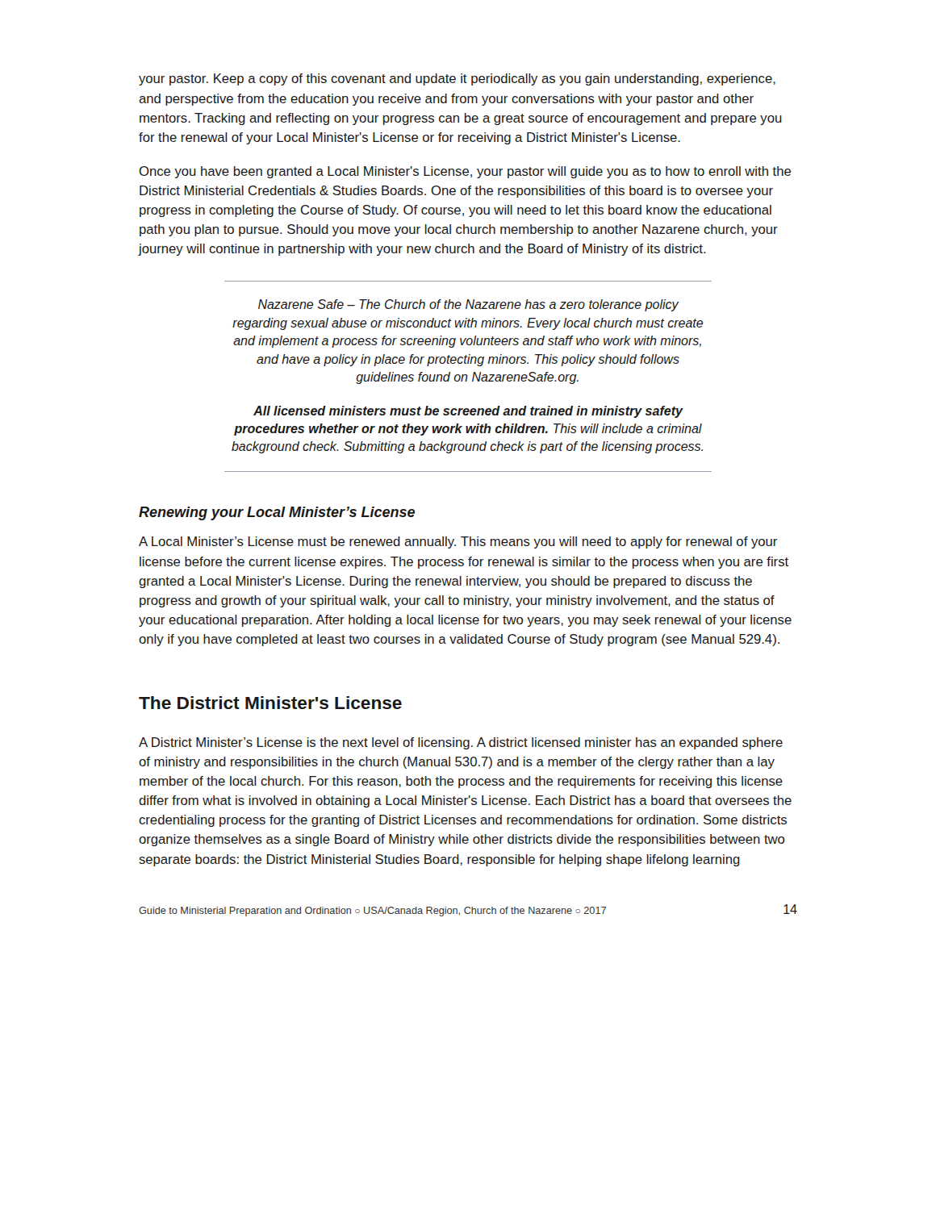your pastor. Keep a copy of this covenant and update it periodically as you gain understanding, experience, and perspective from the education you receive and from your conversations with your pastor and other mentors. Tracking and reflecting on your progress can be a great source of encouragement and prepare you for the renewal of your Local Minister's License or for receiving a District Minister's License.
Once you have been granted a Local Minister's License, your pastor will guide you as to how to enroll with the District Ministerial Credentials & Studies Boards. One of the responsibilities of this board is to oversee your progress in completing the Course of Study. Of course, you will need to let this board know the educational path you plan to pursue. Should you move your local church membership to another Nazarene church, your journey will continue in partnership with your new church and the Board of Ministry of its district.
Nazarene Safe – The Church of the Nazarene has a zero tolerance policy regarding sexual abuse or misconduct with minors. Every local church must create and implement a process for screening volunteers and staff who work with minors, and have a policy in place for protecting minors. This policy should follows guidelines found on NazareneSafe.org.
All licensed ministers must be screened and trained in ministry safety procedures whether or not they work with children. This will include a criminal background check. Submitting a background check is part of the licensing process.
Renewing your Local Minister’s License
A Local Minister’s License must be renewed annually. This means you will need to apply for renewal of your license before the current license expires. The process for renewal is similar to the process when you are first granted a Local Minister's License. During the renewal interview, you should be prepared to discuss the progress and growth of your spiritual walk, your call to ministry, your ministry involvement, and the status of your educational preparation. After holding a local license for two years, you may seek renewal of your license only if you have completed at least two courses in a validated Course of Study program (see Manual 529.4).
The District Minister's License
A District Minister’s License is the next level of licensing. A district licensed minister has an expanded sphere of ministry and responsibilities in the church (Manual 530.7) and is a member of the clergy rather than a lay member of the local church. For this reason, both the process and the requirements for receiving this license differ from what is involved in obtaining a Local Minister's License. Each District has a board that oversees the credentialing process for the granting of District Licenses and recommendations for ordination. Some districts organize themselves as a single Board of Ministry while other districts divide the responsibilities between two separate boards: the District Ministerial Studies Board, responsible for helping shape lifelong learning
Guide to Ministerial Preparation and Ordination ○ USA/Canada Region, Church of the Nazarene ○ 2017 14